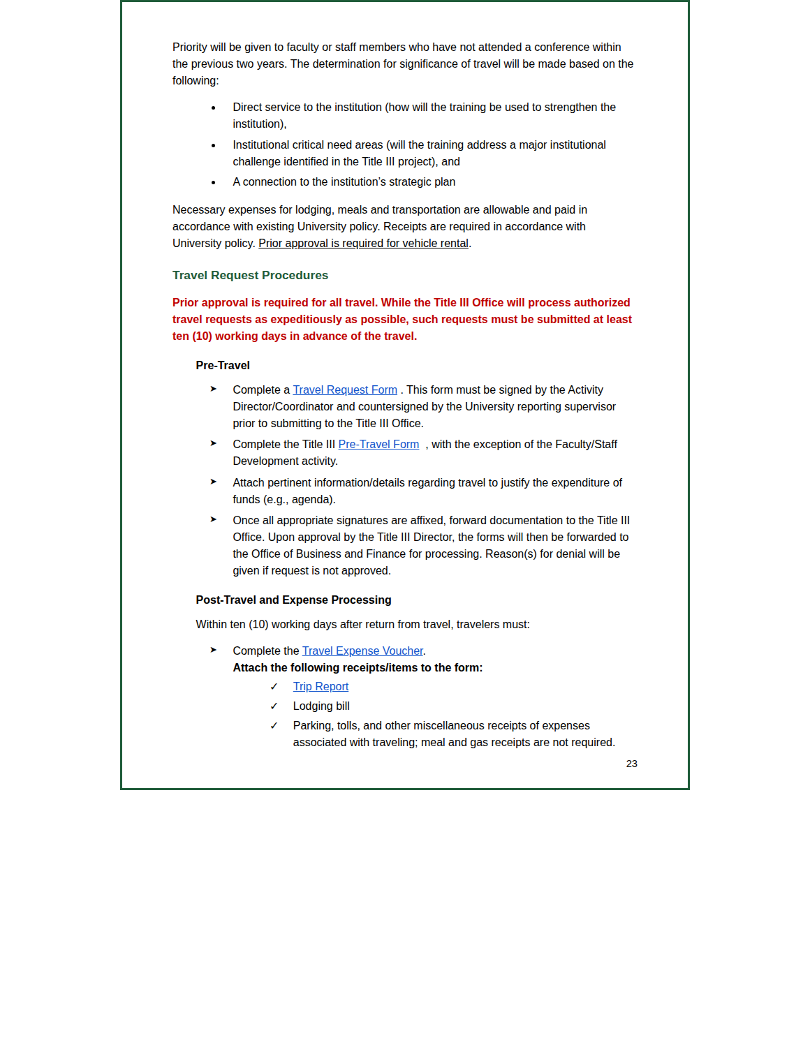Priority will be given to faculty or staff members who have not attended a conference within the previous two years. The determination for significance of travel will be made based on the following:
Direct service to the institution (how will the training be used to strengthen the institution),
Institutional critical need areas (will the training address a major institutional challenge identified in the Title III project), and
A connection to the institution’s strategic plan
Necessary expenses for lodging, meals and transportation are allowable and paid in accordance with existing University policy. Receipts are required in accordance with University policy. Prior approval is required for vehicle rental.
Travel Request Procedures
Prior approval is required for all travel. While the Title III Office will process authorized travel requests as expeditiously as possible, such requests must be submitted at least ten (10) working days in advance of the travel.
Pre-Travel
Complete a Travel Request Form . This form must be signed by the Activity Director/Coordinator and countersigned by the University reporting supervisor prior to submitting to the Title III Office.
Complete the Title III Pre-Travel Form , with the exception of the Faculty/Staff Development activity.
Attach pertinent information/details regarding travel to justify the expenditure of funds (e.g., agenda).
Once all appropriate signatures are affixed, forward documentation to the Title III Office. Upon approval by the Title III Director, the forms will then be forwarded to the Office of Business and Finance for processing. Reason(s) for denial will be given if request is not approved.
Post-Travel and Expense Processing
Within ten (10) working days after return from travel, travelers must:
Complete the Travel Expense Voucher.
Attach the following receipts/items to the form:
Trip Report
Lodging bill
Parking, tolls, and other miscellaneous receipts of expenses associated with traveling; meal and gas receipts are not required.
23